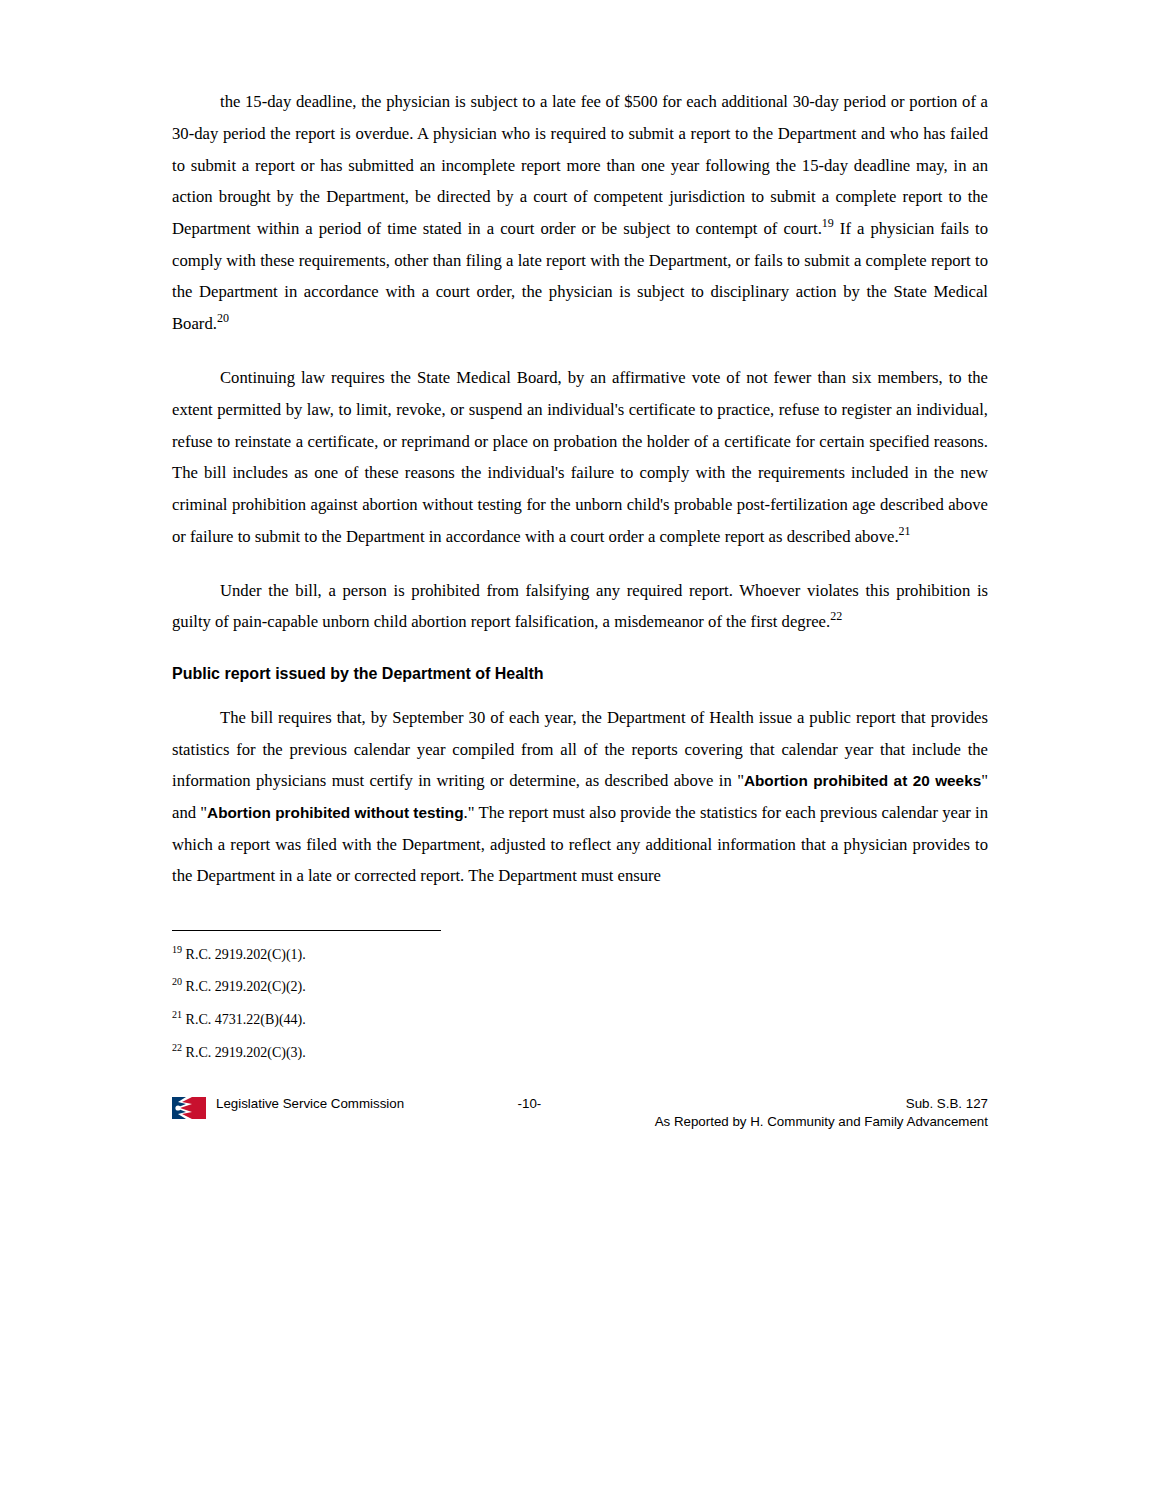the 15-day deadline, the physician is subject to a late fee of $500 for each additional 30-day period or portion of a 30-day period the report is overdue. A physician who is required to submit a report to the Department and who has failed to submit a report or has submitted an incomplete report more than one year following the 15-day deadline may, in an action brought by the Department, be directed by a court of competent jurisdiction to submit a complete report to the Department within a period of time stated in a court order or be subject to contempt of court.19 If a physician fails to comply with these requirements, other than filing a late report with the Department, or fails to submit a complete report to the Department in accordance with a court order, the physician is subject to disciplinary action by the State Medical Board.20
Continuing law requires the State Medical Board, by an affirmative vote of not fewer than six members, to the extent permitted by law, to limit, revoke, or suspend an individual's certificate to practice, refuse to register an individual, refuse to reinstate a certificate, or reprimand or place on probation the holder of a certificate for certain specified reasons. The bill includes as one of these reasons the individual's failure to comply with the requirements included in the new criminal prohibition against abortion without testing for the unborn child's probable post-fertilization age described above or failure to submit to the Department in accordance with a court order a complete report as described above.21
Under the bill, a person is prohibited from falsifying any required report. Whoever violates this prohibition is guilty of pain-capable unborn child abortion report falsification, a misdemeanor of the first degree.22
Public report issued by the Department of Health
The bill requires that, by September 30 of each year, the Department of Health issue a public report that provides statistics for the previous calendar year compiled from all of the reports covering that calendar year that include the information physicians must certify in writing or determine, as described above in "Abortion prohibited at 20 weeks" and "Abortion prohibited without testing." The report must also provide the statistics for each previous calendar year in which a report was filed with the Department, adjusted to reflect any additional information that a physician provides to the Department in a late or corrected report. The Department must ensure
19 R.C. 2919.202(C)(1).
20 R.C. 2919.202(C)(2).
21 R.C. 4731.22(B)(44).
22 R.C. 2919.202(C)(3).
Legislative Service Commission
-10-
Sub. S.B. 127
As Reported by H. Community and Family Advancement